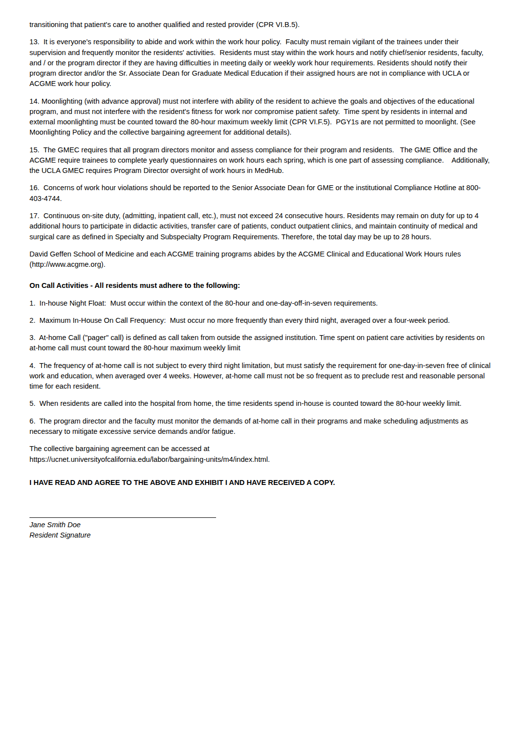transitioning that patient's care to another qualified and rested provider (CPR VI.B.5).
13. It is everyone's responsibility to abide and work within the work hour policy. Faculty must remain vigilant of the trainees under their supervision and frequently monitor the residents' activities. Residents must stay within the work hours and notify chief/senior residents, faculty, and / or the program director if they are having difficulties in meeting daily or weekly work hour requirements. Residents should notify their program director and/or the Sr. Associate Dean for Graduate Medical Education if their assigned hours are not in compliance with UCLA or ACGME work hour policy.
14. Moonlighting (with advance approval) must not interfere with ability of the resident to achieve the goals and objectives of the educational program, and must not interfere with the resident's fitness for work nor compromise patient safety. Time spent by residents in internal and external moonlighting must be counted toward the 80-hour maximum weekly limit (CPR VI.F.5). PGY1s are not permitted to moonlight. (See Moonlighting Policy and the collective bargaining agreement for additional details).
15. The GMEC requires that all program directors monitor and assess compliance for their program and residents. The GME Office and the ACGME require trainees to complete yearly questionnaires on work hours each spring, which is one part of assessing compliance. Additionally, the UCLA GMEC requires Program Director oversight of work hours in MedHub.
16. Concerns of work hour violations should be reported to the Senior Associate Dean for GME or the institutional Compliance Hotline at 800- 403-4744.
17. Continuous on-site duty, (admitting, inpatient call, etc.), must not exceed 24 consecutive hours. Residents may remain on duty for up to 4 additional hours to participate in didactic activities, transfer care of patients, conduct outpatient clinics, and maintain continuity of medical and surgical care as defined in Specialty and Subspecialty Program Requirements. Therefore, the total day may be up to 28 hours.
David Geffen School of Medicine and each ACGME training programs abides by the ACGME Clinical and Educational Work Hours rules (http://www.acgme.org).
On Call Activities - All residents must adhere to the following:
1. In-house Night Float: Must occur within the context of the 80-hour and one-day-off-in-seven requirements.
2. Maximum In-House On Call Frequency: Must occur no more frequently than every third night, averaged over a four-week period.
3. At-home Call ("pager" call) is defined as call taken from outside the assigned institution. Time spent on patient care activities by residents on at-home call must count toward the 80-hour maximum weekly limit
4. The frequency of at-home call is not subject to every third night limitation, but must satisfy the requirement for one-day-in-seven free of clinical work and education, when averaged over 4 weeks. However, at-home call must not be so frequent as to preclude rest and reasonable personal time for each resident.
5. When residents are called into the hospital from home, the time residents spend in-house is counted toward the 80-hour weekly limit.
6. The program director and the faculty must monitor the demands of at-home call in their programs and make scheduling adjustments as necessary to mitigate excessive service demands and/or fatigue.
The collective bargaining agreement can be accessed at
https://ucnet.universityofcalifornia.edu/labor/bargaining-units/m4/index.html.
I HAVE READ AND AGREE TO THE ABOVE AND EXHIBIT I AND HAVE RECEIVED A COPY.
Jane Smith Doe
Resident Signature